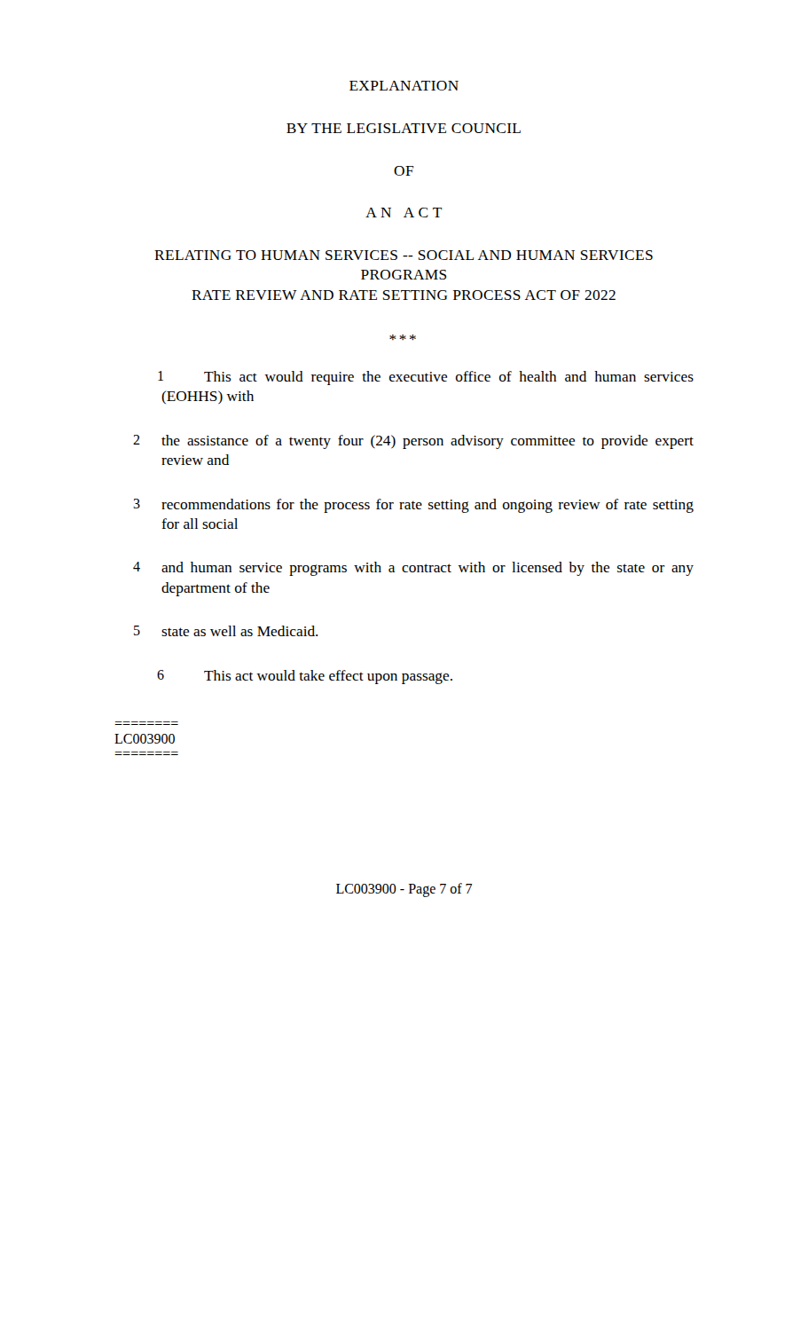EXPLANATION
BY THE LEGISLATIVE COUNCIL
OF
A N A C T
RELATING TO HUMAN SERVICES -- SOCIAL AND HUMAN SERVICES PROGRAMS RATE REVIEW AND RATE SETTING PROCESS ACT OF 2022
***
This act would require the executive office of health and human services (EOHHS) with
the assistance of a twenty four (24) person advisory committee to provide expert review and
recommendations for the process for rate setting and ongoing review of rate setting for all social
and human service programs with a contract with or licensed by the state or any department of the
state as well as Medicaid.
This act would take effect upon passage.
========
LC003900
========
LC003900 - Page 7 of 7